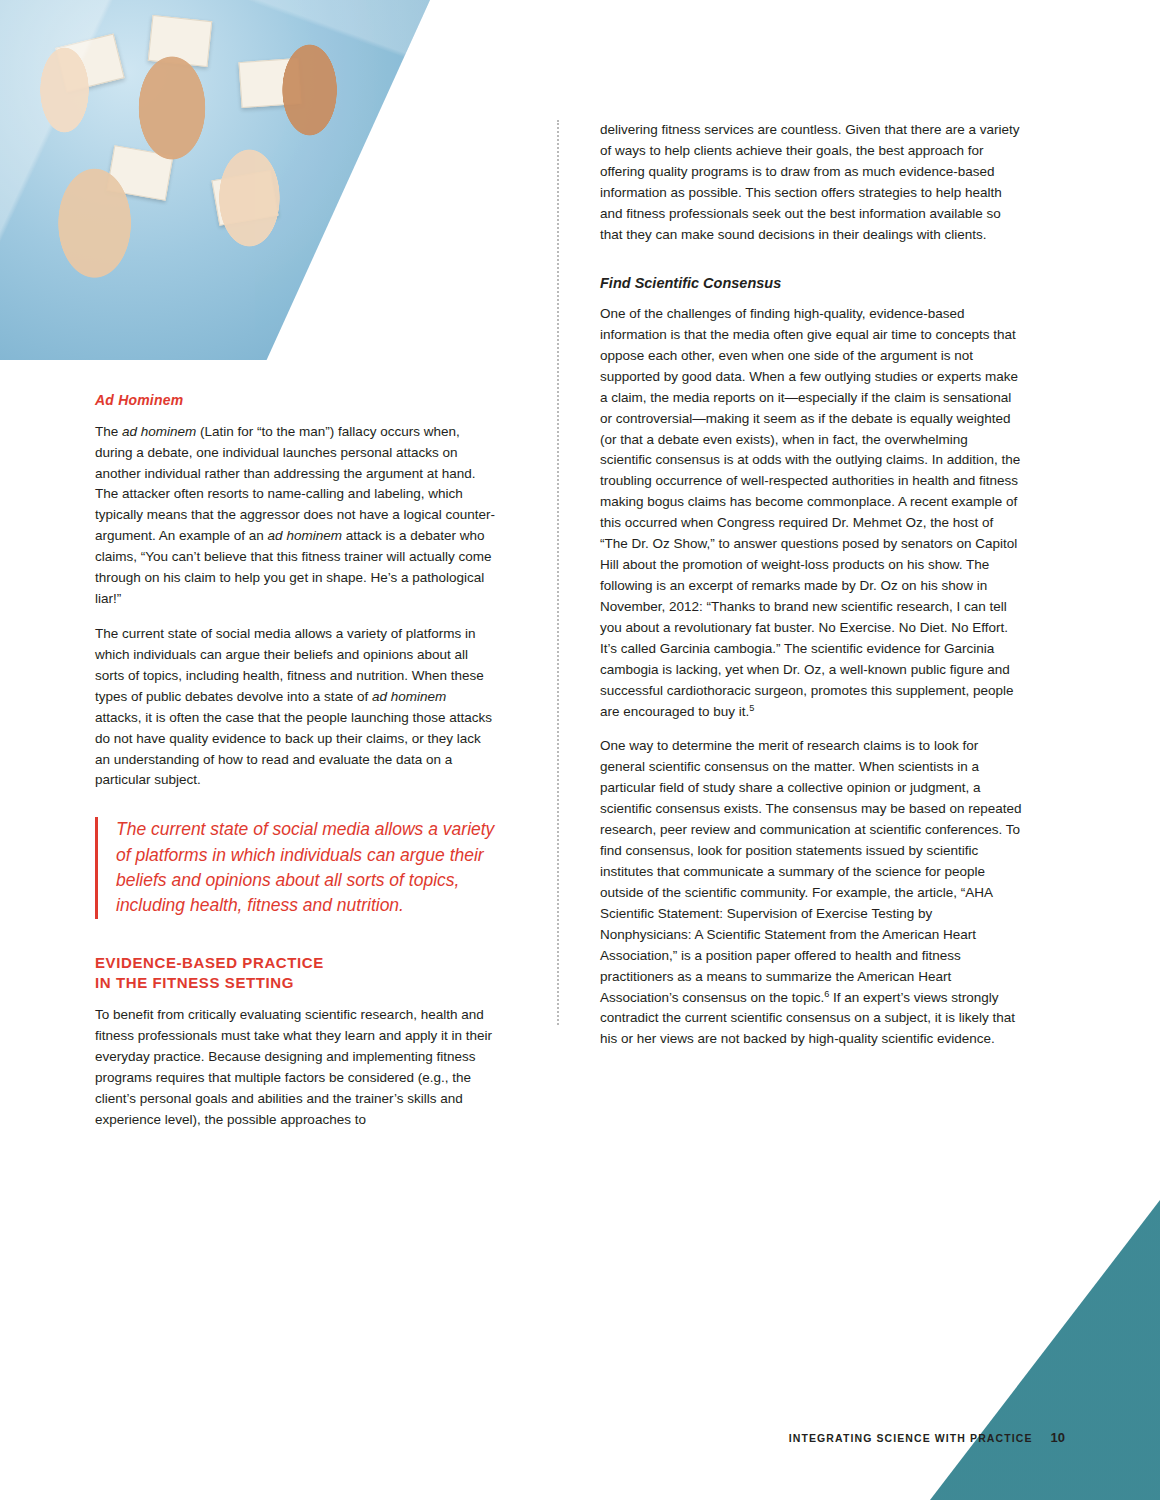Ad Hominem
The ad hominem (Latin for “to the man”) fallacy occurs when, during a debate, one individual launches personal attacks on another individual rather than addressing the argument at hand. The attacker often resorts to name-calling and labeling, which typically means that the aggressor does not have a logical counter-argument. An example of an ad hominem attack is a debater who claims, “You can’t believe that this fitness trainer will actually come through on his claim to help you get in shape. He’s a pathological liar!”
The current state of social media allows a variety of platforms in which individuals can argue their beliefs and opinions about all sorts of topics, including health, fitness and nutrition. When these types of public debates devolve into a state of ad hominem attacks, it is often the case that the people launching those attacks do not have quality evidence to back up their claims, or they lack an understanding of how to read and evaluate the data on a particular subject.
The current state of social media allows a variety of platforms in which individuals can argue their beliefs and opinions about all sorts of topics, including health, fitness and nutrition.
Evidence-Based Practice
in the Fitness Setting
To benefit from critically evaluating scientific research, health and fitness professionals must take what they learn and apply it in their everyday practice. Because designing and implementing fitness programs requires that multiple factors be considered (e.g., the client’s personal goals and abilities and the trainer’s skills and experience level), the possible approaches to
delivering fitness services are countless. Given that there are a variety of ways to help clients achieve their goals, the best approach for offering quality programs is to draw from as much evidence-based information as possible. This section offers strategies to help health and fitness professionals seek out the best information available so that they can make sound decisions in their dealings with clients.
Find Scientific Consensus
One of the challenges of finding high-quality, evidence-based information is that the media often give equal air time to concepts that oppose each other, even when one side of the argument is not supported by good data. When a few outlying studies or experts make a claim, the media reports on it—especially if the claim is sensational or controversial—making it seem as if the debate is equally weighted (or that a debate even exists), when in fact, the overwhelming scientific consensus is at odds with the outlying claims. In addition, the troubling occurrence of well-respected authorities in health and fitness making bogus claims has become commonplace. A recent example of this occurred when Congress required Dr. Mehmet Oz, the host of “The Dr. Oz Show,” to answer questions posed by senators on Capitol Hill about the promotion of weight-loss products on his show. The following is an excerpt of remarks made by Dr. Oz on his show in November, 2012: “Thanks to brand new scientific research, I can tell you about a revolutionary fat buster. No Exercise. No Diet. No Effort. It’s called Garcinia cambogia.” The scientific evidence for Garcinia cambogia is lacking, yet when Dr. Oz, a well-known public figure and successful cardiothoracic surgeon, promotes this supplement, people are encouraged to buy it.5
One way to determine the merit of research claims is to look for general scientific consensus on the matter. When scientists in a particular field of study share a collective opinion or judgment, a scientific consensus exists. The consensus may be based on repeated research, peer review and communication at scientific conferences. To find consensus, look for position statements issued by scientific institutes that communicate a summary of the science for people outside of the scientific community. For example, the article, “AHA Scientific Statement: Supervision of Exercise Testing by Nonphysicians: A Scientific Statement from the American Heart Association,” is a position paper offered to health and fitness practitioners as a means to summarize the American Heart Association’s consensus on the topic.6 If an expert’s views strongly contradict the current scientific consensus on a subject, it is likely that his or her views are not backed by high-quality scientific evidence.
Integrating Science With Practice 10